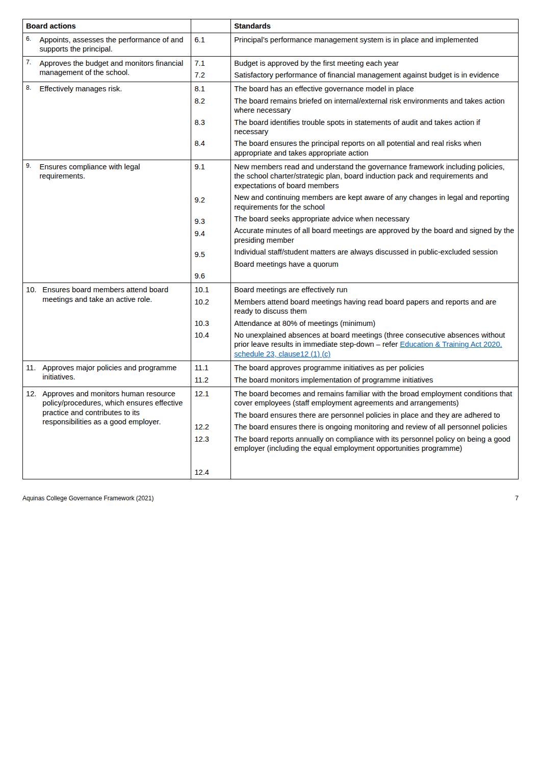| Board actions | | Standards |
| --- | --- | --- |
| 6. Appoints, assesses the performance of and supports the principal. | 6.1 | Principal’s performance management system is in place and implemented |
| 7. Approves the budget and monitors financial management of the school. | 7.1 7.2 | Budget is approved by the first meeting each year Satisfactory performance of financial management against budget is in evidence |
| 8. Effectively manages risk. | 8.1 8.2 8.3 8.4 | The board has an effective governance model in place The board remains briefed on internal/external risk environments and takes action where necessary The board identifies trouble spots in statements of audit and takes action if necessary The board ensures the principal reports on all potential and real risks when appropriate and takes appropriate action |
| 9. Ensures compliance with legal requirements. | 9.1 9.2 9.3 9.4 9.5 9.6 | New members read and understand the governance framework including policies, the school charter/strategic plan, board induction pack and requirements and expectations of board members New and continuing members are kept aware of any changes in legal and reporting requirements for the school The board seeks appropriate advice when necessary Accurate minutes of all board meetings are approved by the board and signed by the presiding member Individual staff/student matters are always discussed in public-excluded session Board meetings have a quorum |
| 10. Ensures board members attend board meetings and take an active role. | 10.1 10.2 10.3 10.4 | Board meetings are effectively run Members attend board meetings having read board papers and reports and are ready to discuss them Attendance at 80% of meetings (minimum) No unexplained absences at board meetings (three consecutive absences without prior leave results in immediate step-down – refer Education & Training Act 2020, schedule 23, clause12 (1) (c) |
| 11. Approves major policies and programme initiatives. | 11.1 11.2 | The board approves programme initiatives as per policies The board monitors implementation of programme initiatives |
| 12. Approves and monitors human resource policy/procedures, which ensures effective practice and contributes to its responsibilities as a good employer. | 12.1 12.2 12.3 12.4 | The board becomes and remains familiar with the broad employment conditions that cover employees (staff employment agreements and arrangements) The board ensures there are personnel policies in place and they are adhered to The board ensures there is ongoing monitoring and review of all personnel policies The board reports annually on compliance with its personnel policy on being a good employer (including the equal employment opportunities programme) |
Aquinas College Governance Framework (2021)
7